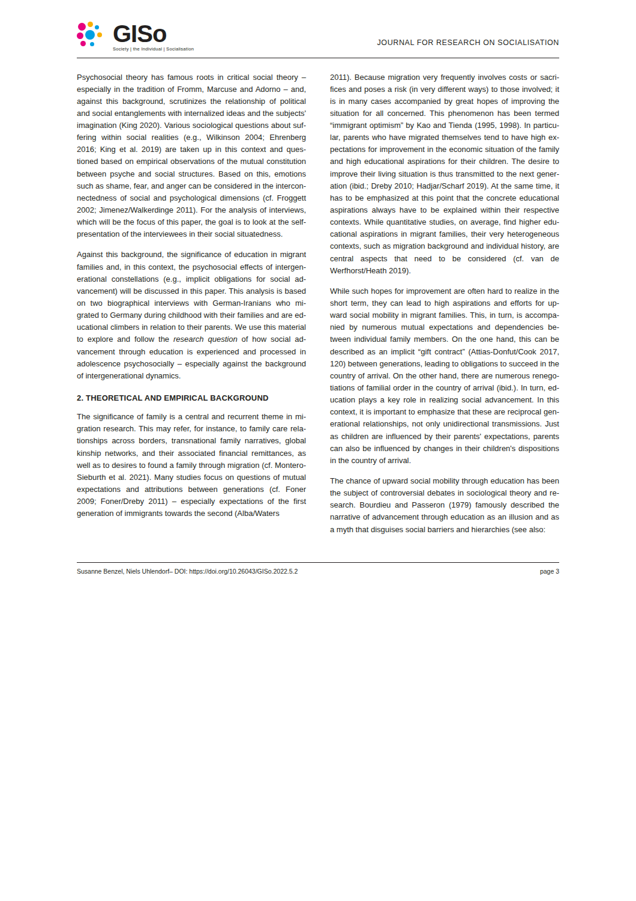GISo
Society | the Individual | Socialisation
Journal for Research on Socialisation
Psychosocial theory has famous roots in critical social theory – especially in the tradition of Fromm, Marcuse and Adorno – and, against this background, scrutinizes the relationship of political and social entanglements with internalized ideas and the subjects' imagination (King 2020). Various sociological questions about suffering within social realities (e.g., Wilkinson 2004; Ehrenberg 2016; King et al. 2019) are taken up in this context and questioned based on empirical observations of the mutual constitution between psyche and social structures. Based on this, emotions such as shame, fear, and anger can be considered in the interconnectedness of social and psychological dimensions (cf. Froggett 2002; Jimenez/Walkerdinge 2011). For the analysis of interviews, which will be the focus of this paper, the goal is to look at the self-presentation of the interviewees in their social situatedness.
Against this background, the significance of education in migrant families and, in this context, the psychosocial effects of intergenerational constellations (e.g., implicit obligations for social advancement) will be discussed in this paper. This analysis is based on two biographical interviews with German-Iranians who migrated to Germany during childhood with their families and are educational climbers in relation to their parents. We use this material to explore and follow the research question of how social advancement through education is experienced and processed in adolescence psychosocially – especially against the background of intergenerational dynamics.
2. Theoretical and Empirical Background
The significance of family is a central and recurrent theme in migration research. This may refer, for instance, to family care relationships across borders, transnational family narratives, global kinship networks, and their associated financial remittances, as well as to desires to found a family through migration (cf. Montero-Sieburth et al. 2021). Many studies focus on questions of mutual expectations and attributions between generations (cf. Foner 2009; Foner/Dreby 2011) – especially expectations of the first generation of immigrants towards the second (Alba/Waters
2011). Because migration very frequently involves costs or sacrifices and poses a risk (in very different ways) to those involved; it is in many cases accompanied by great hopes of improving the situation for all concerned. This phenomenon has been termed “immigrant optimism” by Kao and Tienda (1995, 1998). In particular, parents who have migrated themselves tend to have high expectations for improvement in the economic situation of the family and high educational aspirations for their children. The desire to improve their living situation is thus transmitted to the next generation (ibid.; Dreby 2010; Hadjar/Scharf 2019). At the same time, it has to be emphasized at this point that the concrete educational aspirations always have to be explained within their respective contexts. While quantitative studies, on average, find higher educational aspirations in migrant families, their very heterogeneous contexts, such as migration background and individual history, are central aspects that need to be considered (cf. van de Werfhorst/Heath 2019).
While such hopes for improvement are often hard to realize in the short term, they can lead to high aspirations and efforts for upward social mobility in migrant families. This, in turn, is accompanied by numerous mutual expectations and dependencies between individual family members. On the one hand, this can be described as an implicit “gift contract” (Attias-Donfut/Cook 2017, 120) between generations, leading to obligations to succeed in the country of arrival. On the other hand, there are numerous renegotiations of familial order in the country of arrival (ibid.). In turn, education plays a key role in realizing social advancement. In this context, it is important to emphasize that these are reciprocal generational relationships, not only unidirectional transmissions. Just as children are influenced by their parents' expectations, parents can also be influenced by changes in their children's dispositions in the country of arrival.
The chance of upward social mobility through education has been the subject of controversial debates in sociological theory and research. Bourdieu and Passeron (1979) famously described the narrative of advancement through education as an illusion and as a myth that disguises social barriers and hierarchies (see also:
Susanne Benzel, Niels Uhlendorf– DOI: https://doi.org/10.26043/GISo.2022.5.2
page 3